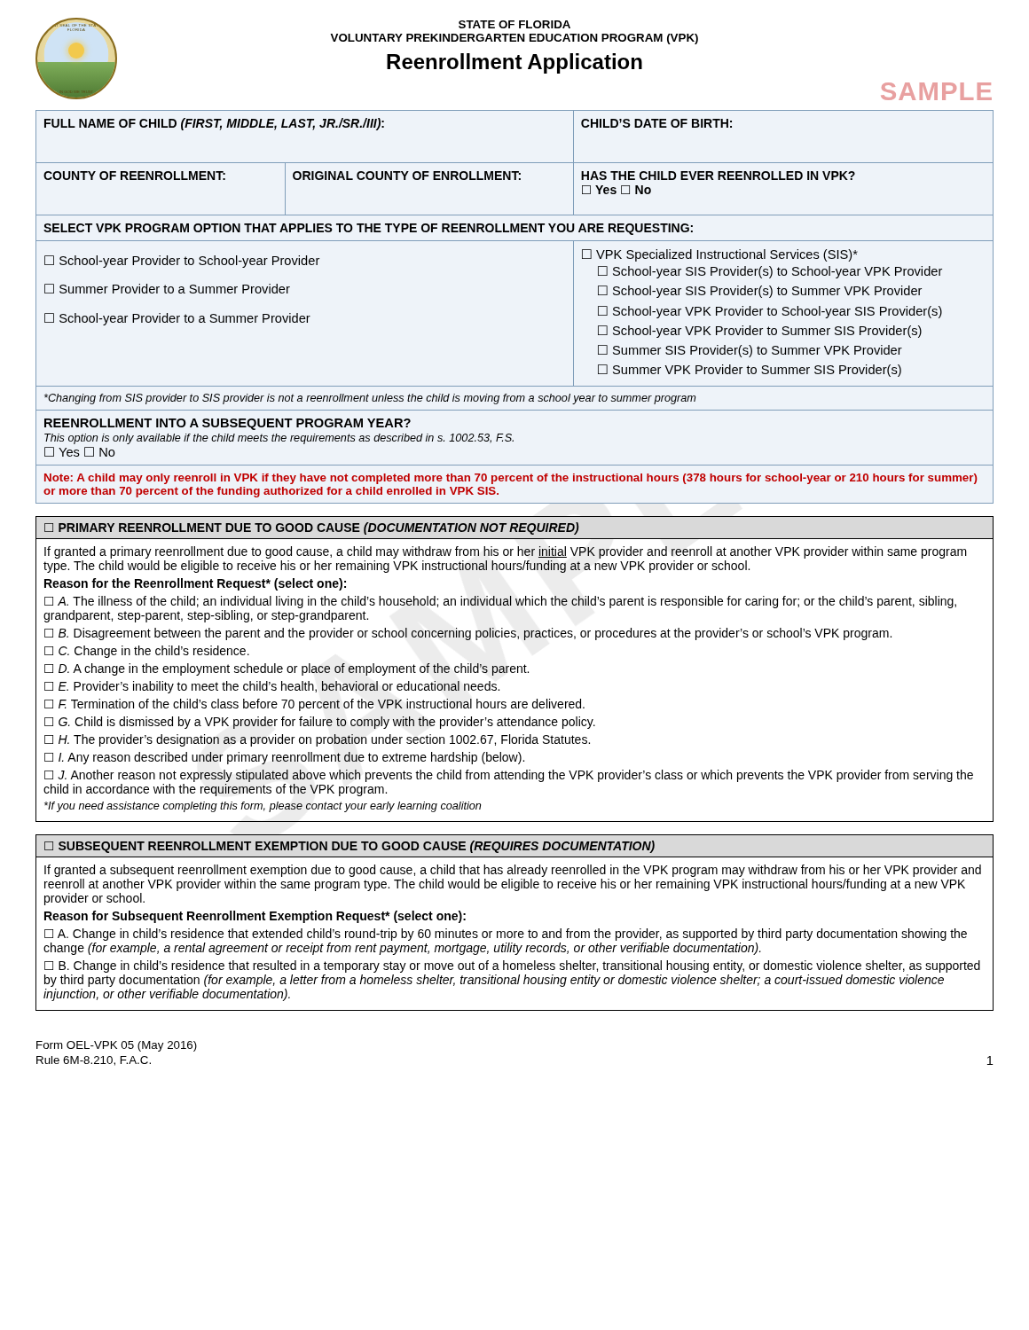SAMPLE
GREAT SEAL OF THE STATE OF FLORIDA
IN GOD WE TRUST
STATE OF FLORIDA
VOLUNTARY PREKINDERGARTEN EDUCATION PROGRAM (VPK)
Reenrollment Application
SAMPLE
| FULL NAME OF CHILD (FIRST, MIDDLE, LAST, JR./SR./III) : | CHILD’S DATE OF BIRTH: |
| COUNTY OF REENROLLMENT: | ORIGINAL COUNTY OF ENROLLMENT: | HAS THE CHILD EVER REENROLLED IN VPK? ☐ Yes ☐ No |
| SELECT VPK PROGRAM OPTION THAT APPLIES TO THE TYPE OF REENROLLMENT YOU ARE REQUESTING: |
| ☐ School-year Provider to School-year Provider ☐ Summer Provider to a Summer Provider ☐ School-year Provider to a Summer Provider | ☐ VPK Specialized Instructional Services (SIS)* ☐ School-year SIS Provider(s) to School-year VPK Provider ☐ School-year SIS Provider(s) to Summer VPK Provider ☐ School-year VPK Provider to School-year SIS Provider(s) ☐ School-year VPK Provider to Summer SIS Provider(s) ☐ Summer SIS Provider(s) to Summer VPK Provider ☐ Summer VPK Provider to Summer SIS Provider(s) |
| *Changing from SIS provider to SIS provider is not a reenrollment unless the child is moving from a school year to summer program |
| REENROLLMENT INTO A SUBSEQUENT PROGRAM YEAR? This option is only available if the child meets the requirements as described in s. 1002.53, F.S. ☐ Yes ☐ No |
| Note: A child may only reenroll in VPK if they have not completed more than 70 percent of the instructional hours (378 hours for school-year or 210 hours for summer) or more than 70 percent of the funding authorized for a child enrolled in VPK SIS. |
☐ PRIMARY REENROLLMENT DUE TO GOOD CAUSE (DOCUMENTATION NOT REQUIRED)
If granted a primary reenrollment due to good cause, a child may withdraw from his or her initial VPK provider and reenroll at another VPK provider within same program type. The child would be eligible to receive his or her remaining VPK instructional hours/funding at a new VPK provider or school.
Reason for the Reenrollment Request* (select one):
☐ A. The illness of the child; an individual living in the child’s household; an individual which the child’s parent is responsible for caring for; or the child’s parent, sibling, grandparent, step-parent, step-sibling, or step-grandparent.
☐ B. Disagreement between the parent and the provider or school concerning policies, practices, or procedures at the provider’s or school’s VPK program.
☐ C. Change in the child’s residence.
☐ D. A change in the employment schedule or place of employment of the child’s parent.
☐ E. Provider’s inability to meet the child’s health, behavioral or educational needs.
☐ F. Termination of the child’s class before 70 percent of the VPK instructional hours are delivered.
☐ G. Child is dismissed by a VPK provider for failure to comply with the provider’s attendance policy.
☐ H. The provider’s designation as a provider on probation under section 1002.67, Florida Statutes.
☐ I. Any reason described under primary reenrollment due to extreme hardship (below).
☐ J. Another reason not expressly stipulated above which prevents the child from attending the VPK provider’s class or which prevents the VPK provider from serving the child in accordance with the requirements of the VPK program.
*If you need assistance completing this form, please contact your early learning coalition
☐ SUBSEQUENT REENROLLMENT EXEMPTION DUE TO GOOD CAUSE (REQUIRES DOCUMENTATION)
If granted a subsequent reenrollment exemption due to good cause, a child that has already reenrolled in the VPK program may withdraw from his or her VPK provider and reenroll at another VPK provider within the same program type. The child would be eligible to receive his or her remaining VPK instructional hours/funding at a new VPK provider or school.
Reason for Subsequent Reenrollment Exemption Request* (select one):
☐ A. Change in child’s residence that extended child’s round-trip by 60 minutes or more to and from the provider, as supported by third party documentation showing the change (for example, a rental agreement or receipt from rent payment, mortgage, utility records, or other verifiable documentation).
☐ B. Change in child’s residence that resulted in a temporary stay or move out of a homeless shelter, transitional housing entity, or domestic violence shelter, as supported by third party documentation (for example, a letter from a homeless shelter, transitional housing entity or domestic violence shelter; a court-issued domestic violence injunction, or other verifiable documentation).
Form OEL-VPK 05 (May 2016)
Rule 6M-8.210, F.A.C.
1